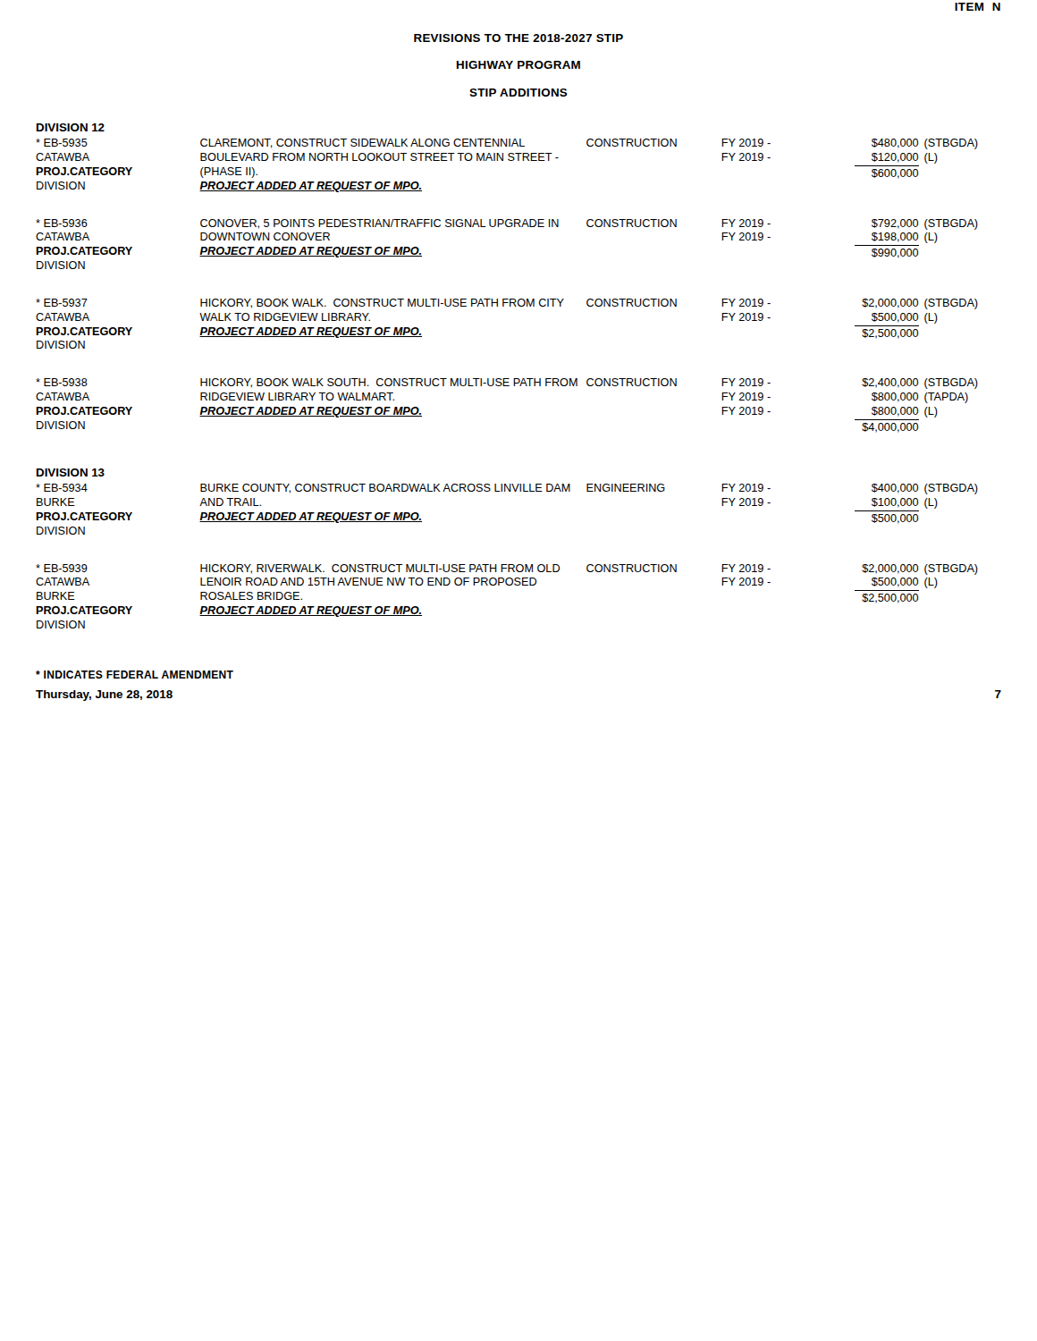ITEM N
REVISIONS TO THE 2018-2027 STIP
HIGHWAY PROGRAM
STIP ADDITIONS
DIVISION 12
| * EB-5935 CATAWBA PROJ.CATEGORY DIVISION | CLAREMONT, CONSTRUCT SIDEWALK ALONG CENTENNIAL BOULEVARD FROM NORTH LOOKOUT STREET TO MAIN STREET - (PHASE II). PROJECT ADDED AT REQUEST OF MPO. | CONSTRUCTION | FY 2019 - FY 2019 - | $480,000 $120,000 $600,000 | (STBGDA) (L) |
| * EB-5936 CATAWBA PROJ.CATEGORY DIVISION | CONOVER, 5 POINTS PEDESTRIAN/TRAFFIC SIGNAL UPGRADE IN DOWNTOWN CONOVER PROJECT ADDED AT REQUEST OF MPO. | CONSTRUCTION | FY 2019 - FY 2019 - | $792,000 $198,000 $990,000 | (STBGDA) (L) |
| * EB-5937 CATAWBA PROJ.CATEGORY DIVISION | HICKORY, BOOK WALK. CONSTRUCT MULTI-USE PATH FROM CITY WALK TO RIDGEVIEW LIBRARY. PROJECT ADDED AT REQUEST OF MPO. | CONSTRUCTION | FY 2019 - FY 2019 - | $2,000,000 $500,000 $2,500,000 | (STBGDA) (L) |
| * EB-5938 CATAWBA PROJ.CATEGORY DIVISION | HICKORY, BOOK WALK SOUTH. CONSTRUCT MULTI-USE PATH FROM RIDGEVIEW LIBRARY TO WALMART. PROJECT ADDED AT REQUEST OF MPO. | CONSTRUCTION | FY 2019 - FY 2019 - FY 2019 - | $2,400,000 $800,000 $800,000 $4,000,000 | (STBGDA) (TAPDA) (L) |
DIVISION 13
| * EB-5934 BURKE PROJ.CATEGORY DIVISION | BURKE COUNTY, CONSTRUCT BOARDWALK ACROSS LINVILLE DAM AND TRAIL. PROJECT ADDED AT REQUEST OF MPO. | ENGINEERING | FY 2019 - FY 2019 - | $400,000 $100,000 $500,000 | (STBGDA) (L) |
| * EB-5939 CATAWBA BURKE PROJ.CATEGORY DIVISION | HICKORY, RIVERWALK. CONSTRUCT MULTI-USE PATH FROM OLD LENOIR ROAD AND 15TH AVENUE NW TO END OF PROPOSED ROSALES BRIDGE. PROJECT ADDED AT REQUEST OF MPO. | CONSTRUCTION | FY 2019 - FY 2019 - | $2,000,000 $500,000 $2,500,000 | (STBGDA) (L) |
* INDICATES FEDERAL AMENDMENT
Thursday, June 28, 2018 7